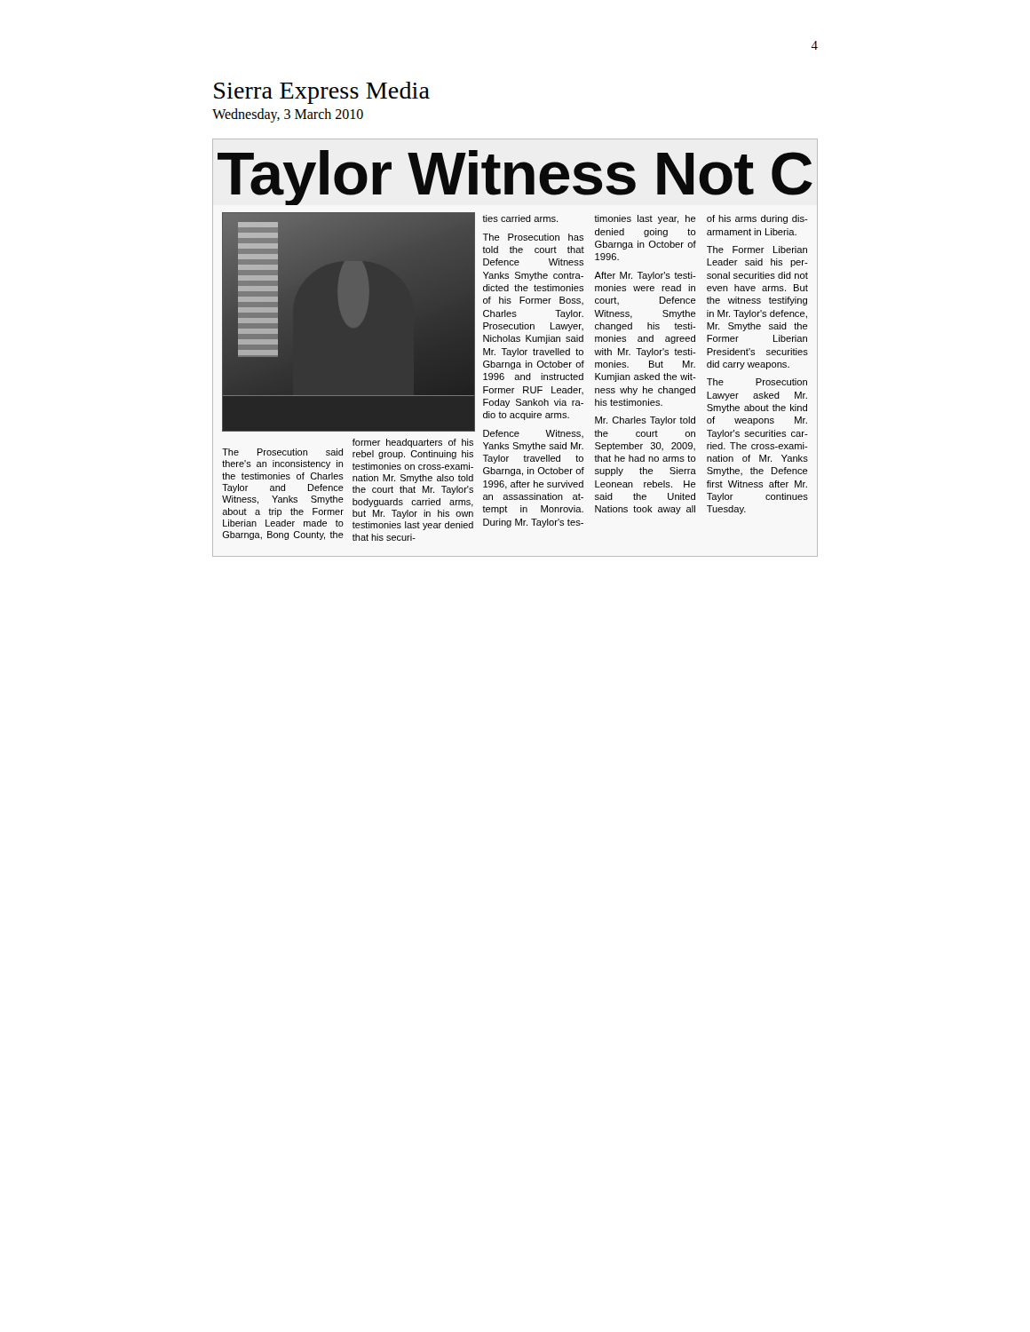4
Sierra Express Media
Wednesday, 3 March 2010
Taylor Witness Not Credible
The Prosecution said there's an inconsistency in the testimonies of Charles Taylor and Defence Witness, Yanks Smythe about a trip the Former Liberian Leader made to Gbarnga, Bong County, the former headquarters of his rebel group. Continuing his testimonies on cross-examination Mr. Smythe also told the court that Mr. Taylor's bodyguards carried arms, but Mr. Taylor in his own testimonies last year denied that his securi-
ties carried arms.
The Prosecution has told the court that Defence Witness Yanks Smythe contradicted the testimonies of his Former Boss, Charles Taylor. Prosecution Lawyer, Nicholas Kumjian said Mr. Taylor travelled to Gbarnga in October of 1996 and instructed Former RUF Leader, Foday Sankoh via radio to acquire arms.
Defence Witness, Yanks Smythe said Mr. Taylor travelled to Gbarnga, in October of 1996, after he survived an assassination attempt in Monrovia. During Mr. Taylor's testimonies last year, he denied going to Gbarnga in October of 1996.
After Mr. Taylor's testimonies were read in court, Defence Witness, Smythe changed his testimonies and agreed with Mr. Taylor's testimonies. But Mr. Kumjian asked the witness why he changed his testimonies.
Mr. Charles Taylor told the court on September 30, 2009, that he had no arms to supply the Sierra Leonean rebels. He said the United Nations took away all of his arms during disarmament in Liberia.
The Former Liberian Leader said his personal securities did not even have arms. But the witness testifying in Mr. Taylor's defence, Mr. Smythe said the Former Liberian President's securities did carry weapons.
The Prosecution Lawyer asked Mr. Smythe about the kind of weapons Mr. Taylor's securities carried. The cross-examination of Mr. Yanks Smythe, the Defence first Witness after Mr. Taylor continues Tuesday.